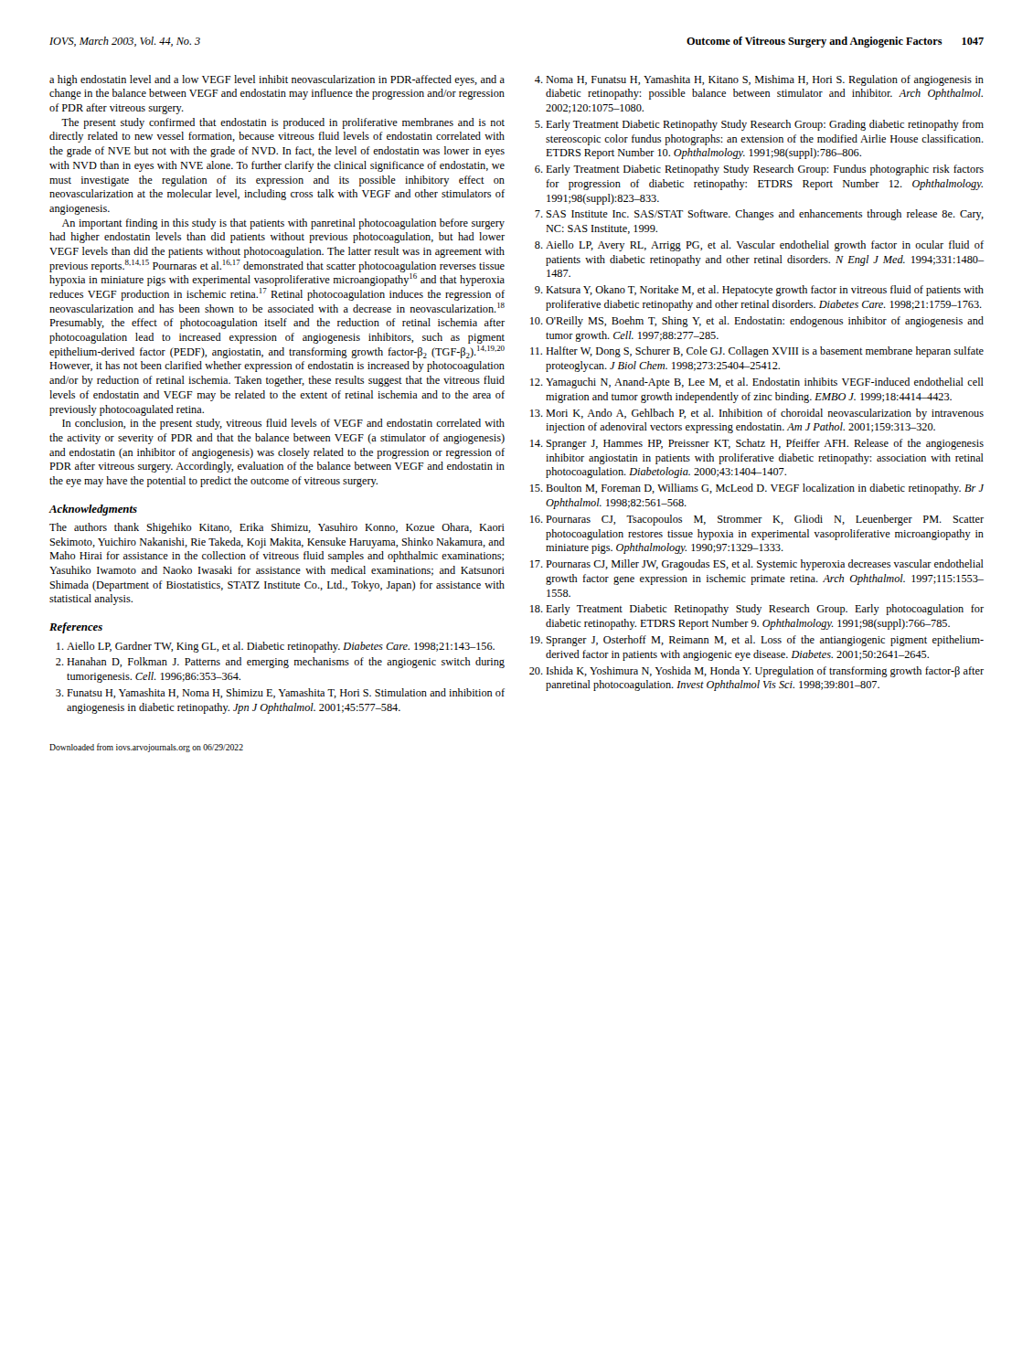IOVS, March 2003, Vol. 44, No. 3
Outcome of Vitreous Surgery and Angiogenic Factors 1047
a high endostatin level and a low VEGF level inhibit neovascularization in PDR-affected eyes, and a change in the balance between VEGF and endostatin may influence the progression and/or regression of PDR after vitreous surgery.
The present study confirmed that endostatin is produced in proliferative membranes and is not directly related to new vessel formation, because vitreous fluid levels of endostatin correlated with the grade of NVE but not with the grade of NVD. In fact, the level of endostatin was lower in eyes with NVD than in eyes with NVE alone. To further clarify the clinical significance of endostatin, we must investigate the regulation of its expression and its possible inhibitory effect on neovascularization at the molecular level, including cross talk with VEGF and other stimulators of angiogenesis.
An important finding in this study is that patients with panretinal photocoagulation before surgery had higher endostatin levels than did patients without previous photocoagulation, but had lower VEGF levels than did the patients without photocoagulation. The latter result was in agreement with previous reports.8,14,15 Pournaras et al.16,17 demonstrated that scatter photocoagulation reverses tissue hypoxia in miniature pigs with experimental vasoproliferative microangiopathy16 and that hyperoxia reduces VEGF production in ischemic retina.17 Retinal photocoagulation induces the regression of neovascularization and has been shown to be associated with a decrease in neovascularization.18 Presumably, the effect of photocoagulation itself and the reduction of retinal ischemia after photocoagulation lead to increased expression of angiogenesis inhibitors, such as pigment epithelium-derived factor (PEDF), angiostatin, and transforming growth factor-β2 (TGF-β2).14,19,20 However, it has not been clarified whether expression of endostatin is increased by photocoagulation and/or by reduction of retinal ischemia. Taken together, these results suggest that the vitreous fluid levels of endostatin and VEGF may be related to the extent of retinal ischemia and to the area of previously photocoagulated retina.
In conclusion, in the present study, vitreous fluid levels of VEGF and endostatin correlated with the activity or severity of PDR and that the balance between VEGF (a stimulator of angiogenesis) and endostatin (an inhibitor of angiogenesis) was closely related to the progression or regression of PDR after vitreous surgery. Accordingly, evaluation of the balance between VEGF and endostatin in the eye may have the potential to predict the outcome of vitreous surgery.
Acknowledgments
The authors thank Shigehiko Kitano, Erika Shimizu, Yasuhiro Konno, Kozue Ohara, Kaori Sekimoto, Yuichiro Nakanishi, Rie Takeda, Koji Makita, Kensuke Haruyama, Shinko Nakamura, and Maho Hirai for assistance in the collection of vitreous fluid samples and ophthalmic examinations; Yasuhiko Iwamoto and Naoko Iwasaki for assistance with medical examinations; and Katsunori Shimada (Department of Biostatistics, STATZ Institute Co., Ltd., Tokyo, Japan) for assistance with statistical analysis.
References
Aiello LP, Gardner TW, King GL, et al. Diabetic retinopathy. Diabetes Care. 1998;21:143–156.
Hanahan D, Folkman J. Patterns and emerging mechanisms of the angiogenic switch during tumorigenesis. Cell. 1996;86:353–364.
Funatsu H, Yamashita H, Noma H, Shimizu E, Yamashita T, Hori S. Stimulation and inhibition of angiogenesis in diabetic retinopathy. Jpn J Ophthalmol. 2001;45:577–584.
Noma H, Funatsu H, Yamashita H, Kitano S, Mishima H, Hori S. Regulation of angiogenesis in diabetic retinopathy: possible balance between stimulator and inhibitor. Arch Ophthalmol. 2002;120:1075–1080.
Early Treatment Diabetic Retinopathy Study Research Group: Grading diabetic retinopathy from stereoscopic color fundus photographs: an extension of the modified Airlie House classification. ETDRS Report Number 10. Ophthalmology. 1991;98(suppl):786–806.
Early Treatment Diabetic Retinopathy Study Research Group: Fundus photographic risk factors for progression of diabetic retinopathy: ETDRS Report Number 12. Ophthalmology. 1991;98(suppl):823–833.
SAS Institute Inc. SAS/STAT Software. Changes and enhancements through release 8e. Cary, NC: SAS Institute, 1999.
Aiello LP, Avery RL, Arrigg PG, et al. Vascular endothelial growth factor in ocular fluid of patients with diabetic retinopathy and other retinal disorders. N Engl J Med. 1994;331:1480–1487.
Katsura Y, Okano T, Noritake M, et al. Hepatocyte growth factor in vitreous fluid of patients with proliferative diabetic retinopathy and other retinal disorders. Diabetes Care. 1998;21:1759–1763.
O'Reilly MS, Boehm T, Shing Y, et al. Endostatin: endogenous inhibitor of angiogenesis and tumor growth. Cell. 1997;88:277–285.
Halfter W, Dong S, Schurer B, Cole GJ. Collagen XVIII is a basement membrane heparan sulfate proteoglycan. J Biol Chem. 1998;273:25404–25412.
Yamaguchi N, Anand-Apte B, Lee M, et al. Endostatin inhibits VEGF-induced endothelial cell migration and tumor growth independently of zinc binding. EMBO J. 1999;18:4414–4423.
Mori K, Ando A, Gehlbach P, et al. Inhibition of choroidal neovascularization by intravenous injection of adenoviral vectors expressing endostatin. Am J Pathol. 2001;159:313–320.
Spranger J, Hammes HP, Preissner KT, Schatz H, Pfeiffer AFH. Release of the angiogenesis inhibitor angiostatin in patients with proliferative diabetic retinopathy: association with retinal photocoagulation. Diabetologia. 2000;43:1404–1407.
Boulton M, Foreman D, Williams G, McLeod D. VEGF localization in diabetic retinopathy. Br J Ophthalmol. 1998;82:561–568.
Pournaras CJ, Tsacopoulos M, Strommer K, Gliodi N, Leuenberger PM. Scatter photocoagulation restores tissue hypoxia in experimental vasoproliferative microangiopathy in miniature pigs. Ophthalmology. 1990;97:1329–1333.
Pournaras CJ, Miller JW, Gragoudas ES, et al. Systemic hyperoxia decreases vascular endothelial growth factor gene expression in ischemic primate retina. Arch Ophthalmol. 1997;115:1553–1558.
Early Treatment Diabetic Retinopathy Study Research Group. Early photocoagulation for diabetic retinopathy. ETDRS Report Number 9. Ophthalmology. 1991;98(suppl):766–785.
Spranger J, Osterhoff M, Reimann M, et al. Loss of the antiangiogenic pigment epithelium-derived factor in patients with angiogenic eye disease. Diabetes. 2001;50:2641–2645.
Ishida K, Yoshimura N, Yoshida M, Honda Y. Upregulation of transforming growth factor-β after panretinal photocoagulation. Invest Ophthalmol Vis Sci. 1998;39:801–807.
Downloaded from iovs.arvojournals.org on 06/29/2022